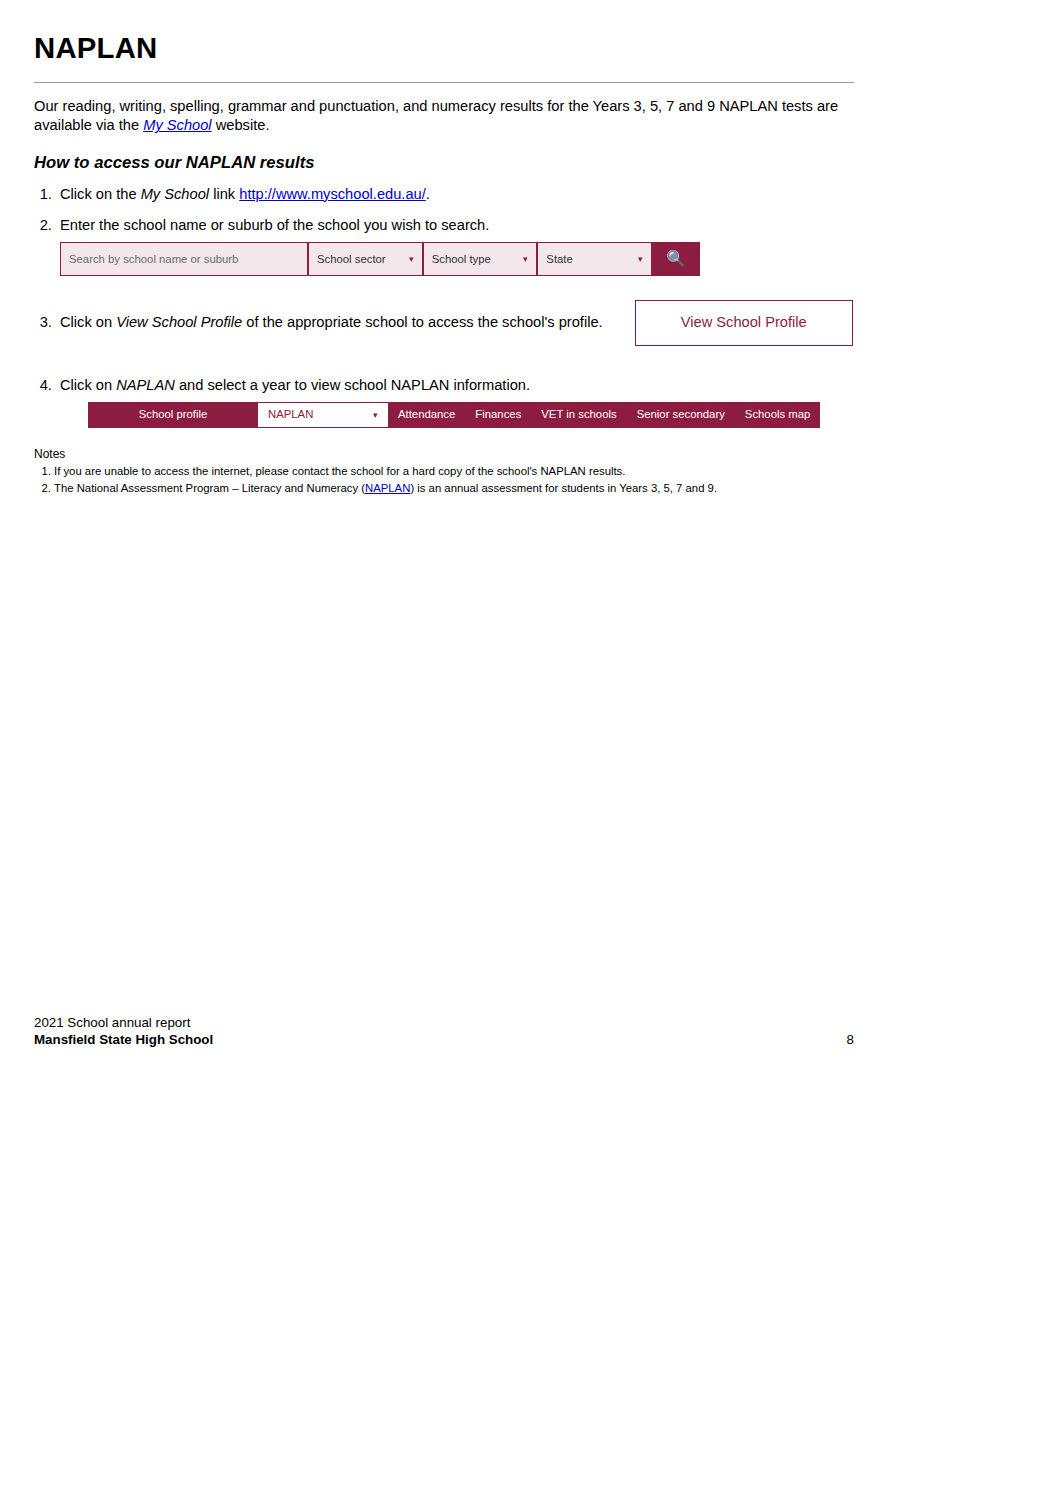NAPLAN
Our reading, writing, spelling, grammar and punctuation, and numeracy results for the Years 3, 5, 7 and 9 NAPLAN tests are available via the My School website.
How to access our NAPLAN results
Click on the My School link http://www.myschool.edu.au/.
Enter the school name or suburb of the school you wish to search.
Search by school name or suburb
School sector▾
School type▾
State▾
🔍
Click on View School Profile of the appropriate school to access the school's profile.
View School Profile
Click on NAPLAN and select a year to view school NAPLAN information.
School profile
NAPLAN▾
Attendance
Finances
VET in schools
Senior secondary
Schools map
Notes
If you are unable to access the internet, please contact the school for a hard copy of the school's NAPLAN results.
The National Assessment Program – Literacy and Numeracy (NAPLAN) is an annual assessment for students in Years 3, 5, 7 and 9.
2021 School annual report
Mansfield State High School
8